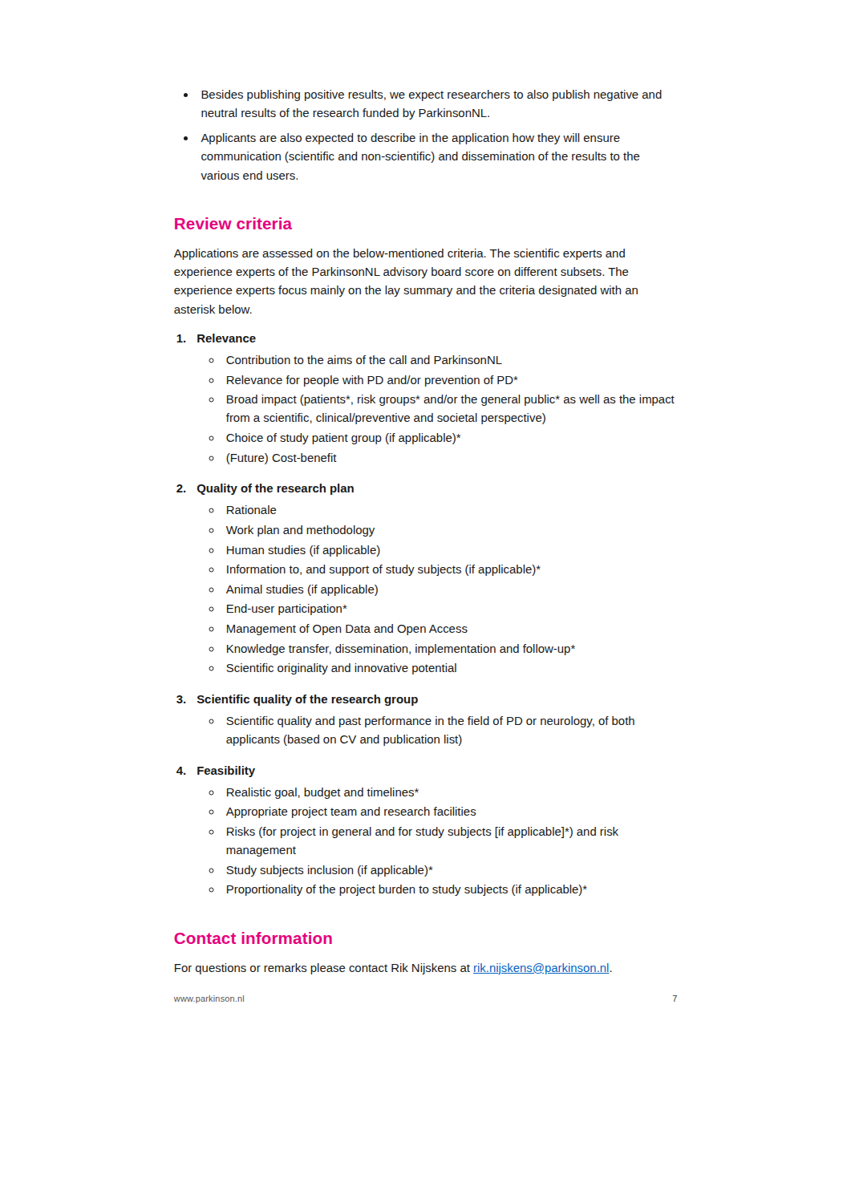Besides publishing positive results, we expect researchers to also publish negative and neutral results of the research funded by ParkinsonNL.
Applicants are also expected to describe in the application how they will ensure communication (scientific and non-scientific) and dissemination of the results to the various end users.
Review criteria
Applications are assessed on the below-mentioned criteria. The scientific experts and experience experts of the ParkinsonNL advisory board score on different subsets. The experience experts focus mainly on the lay summary and the criteria designated with an asterisk below.
Relevance
Contribution to the aims of the call and ParkinsonNL
Relevance for people with PD and/or prevention of PD*
Broad impact (patients*, risk groups* and/or the general public* as well as the impact from a scientific, clinical/preventive and societal perspective)
Choice of study patient group (if applicable)*
(Future) Cost-benefit
Quality of the research plan
Rationale
Work plan and methodology
Human studies (if applicable)
Information to, and support of study subjects (if applicable)*
Animal studies (if applicable)
End-user participation*
Management of Open Data and Open Access
Knowledge transfer, dissemination, implementation and follow-up*
Scientific originality and innovative potential
Scientific quality of the research group
Scientific quality and past performance in the field of PD or neurology, of both applicants (based on CV and publication list)
Feasibility
Realistic goal, budget and timelines*
Appropriate project team and research facilities
Risks (for project in general and for study subjects [if applicable]*) and risk management
Study subjects inclusion (if applicable)*
Proportionality of the project burden to study subjects (if applicable)*
Contact information
For questions or remarks please contact Rik Nijskens at rik.nijskens@parkinson.nl.
www.parkinson.nl 7